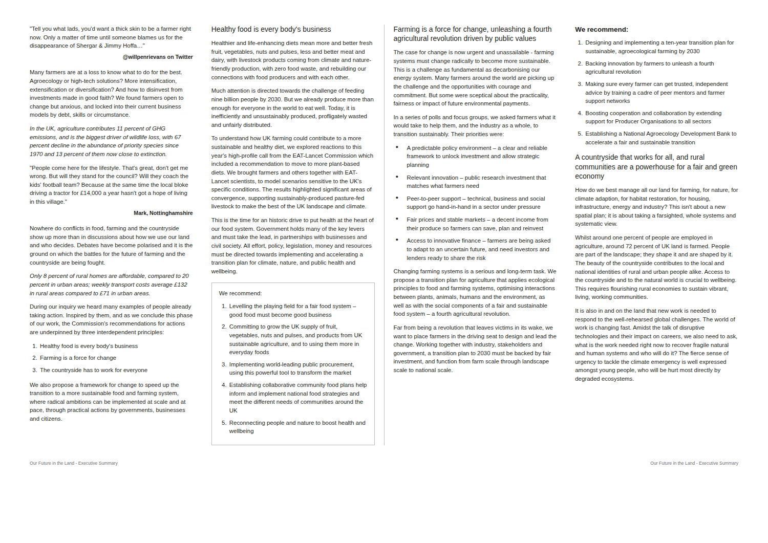"Tell you what lads, you'd want a thick skin to be a farmer right now. Only a matter of time until someone blames us for the disappearance of Shergar & Jimmy Hoffa…"
@willpenrievans on Twitter
Many farmers are at a loss to know what to do for the best. Agroecology or high-tech solutions? More intensification, extensification or diversification? And how to disinvest from investments made in good faith? We found farmers open to change but anxious, and locked into their current business models by debt, skills or circumstance.
In the UK, agriculture contributes 11 percent of GHG emissions, and is the biggest driver of wildlife loss, with 67 percent decline in the abundance of priority species since 1970 and 13 percent of them now close to extinction.
"People come here for the lifestyle. That's great, don't get me wrong. But will they stand for the council? Will they coach the kids' football team? Because at the same time the local bloke driving a tractor for £14,000 a year hasn't got a hope of living in this village."
Mark, Nottinghamshire
Nowhere do conflicts in food, farming and the countryside show up more than in discussions about how we use our land and who decides. Debates have become polarised and it is the ground on which the battles for the future of farming and the countryside are being fought.
Only 8 percent of rural homes are affordable, compared to 20 percent in urban areas; weekly transport costs average £132 in rural areas compared to £71 in urban areas.
During our inquiry we heard many examples of people already taking action. Inspired by them, and as we conclude this phase of our work, the Commission's recommendations for actions are underpinned by three interdependent principles:
Healthy food is every body's business
Farming is a force for change
The countryside has to work for everyone
We also propose a framework for change to speed up the transition to a more sustainable food and farming system, where radical ambitions can be implemented at scale and at pace, through practical actions by governments, businesses and citizens.
Healthy food is every body's business
Healthier and life-enhancing diets mean more and better fresh fruit, vegetables, nuts and pulses, less and better meat and dairy, with livestock products coming from climate and nature-friendly production, with zero food waste, and rebuilding our connections with food producers and with each other.
Much attention is directed towards the challenge of feeding nine billion people by 2030. But we already produce more than enough for everyone in the world to eat well. Today, it is inefficiently and unsustainably produced, profligately wasted and unfairly distributed.
To understand how UK farming could contribute to a more sustainable and healthy diet, we explored reactions to this year's high-profile call from the EAT-Lancet Commission which included a recommendation to move to more plant-based diets. We brought farmers and others together with EAT-Lancet scientists, to model scenarios sensitive to the UK's specific conditions. The results highlighted significant areas of convergence, supporting sustainably-produced pasture-fed livestock to make the best of the UK landscape and climate.
This is the time for an historic drive to put health at the heart of our food system. Government holds many of the key levers and must take the lead, in partnerships with businesses and civil society. All effort, policy, legislation, money and resources must be directed towards implementing and accelerating a transition plan for climate, nature, and public health and wellbeing.
We recommend:
Levelling the playing field for a fair food system – good food must become good business
Committing to grow the UK supply of fruit, vegetables, nuts and pulses, and products from UK sustainable agriculture, and to using them more in everyday foods
Implementing world-leading public procurement, using this powerful tool to transform the market
Establishing collaborative community food plans help inform and implement national food strategies and meet the different needs of communities around the UK
Reconnecting people and nature to boost health and wellbeing
Farming is a force for change, unleashing a fourth agricultural revolution driven by public values
The case for change is now urgent and unassailable - farming systems must change radically to become more sustainable. This is a challenge as fundamental as decarbonising our energy system. Many farmers around the world are picking up the challenge and the opportunities with courage and commitment. But some were sceptical about the practicality, fairness or impact of future environmental payments.
In a series of polls and focus groups, we asked farmers what it would take to help them, and the industry as a whole, to transition sustainably. Their priorities were:
A predictable policy environment – a clear and reliable framework to unlock investment and allow strategic planning
Relevant innovation – public research investment that matches what farmers need
Peer-to-peer support – technical, business and social support go hand-in-hand in a sector under pressure
Fair prices and stable markets – a decent income from their produce so farmers can save, plan and reinvest
Access to innovative finance – farmers are being asked to adapt to an uncertain future, and need investors and lenders ready to share the risk
Changing farming systems is a serious and long-term task. We propose a transition plan for agriculture that applies ecological principles to food and farming systems, optimising interactions between plants, animals, humans and the environment, as well as with the social components of a fair and sustainable food system – a fourth agricultural revolution.
Far from being a revolution that leaves victims in its wake, we want to place farmers in the driving seat to design and lead the change. Working together with industry, stakeholders and government, a transition plan to 2030 must be backed by fair investment, and function from farm scale through landscape scale to national scale.
We recommend:
Designing and implementing a ten-year transition plan for sustainable, agroecological farming by 2030
Backing innovation by farmers to unleash a fourth agricultural revolution
Making sure every farmer can get trusted, independent advice by training a cadre of peer mentors and farmer support networks
Boosting cooperation and collaboration by extending support for Producer Organisations to all sectors
Establishing a National Agroecology Development Bank to accelerate a fair and sustainable transition
A countryside that works for all, and rural communities are a powerhouse for a fair and green economy
How do we best manage all our land for farming, for nature, for climate adaption, for habitat restoration, for housing, infrastructure, energy and industry? This isn't about a new spatial plan; it is about taking a farsighted, whole systems and systematic view.
Whilst around one percent of people are employed in agriculture, around 72 percent of UK land is farmed. People are part of the landscape; they shape it and are shaped by it. The beauty of the countryside contributes to the local and national identities of rural and urban people alike. Access to the countryside and to the natural world is crucial to wellbeing. This requires flourishing rural economies to sustain vibrant, living, working communities.
It is also in and on the land that new work is needed to respond to the well-rehearsed global challenges. The world of work is changing fast. Amidst the talk of disruptive technologies and their impact on careers, we also need to ask, what is the work needed right now to recover fragile natural and human systems and who will do it? The fierce sense of urgency to tackle the climate emergency is well expressed amongst young people, who will be hurt most directly by degraded ecosystems.
Our Future in the Land - Executive Summary Our Future in the Land - Executive Summary